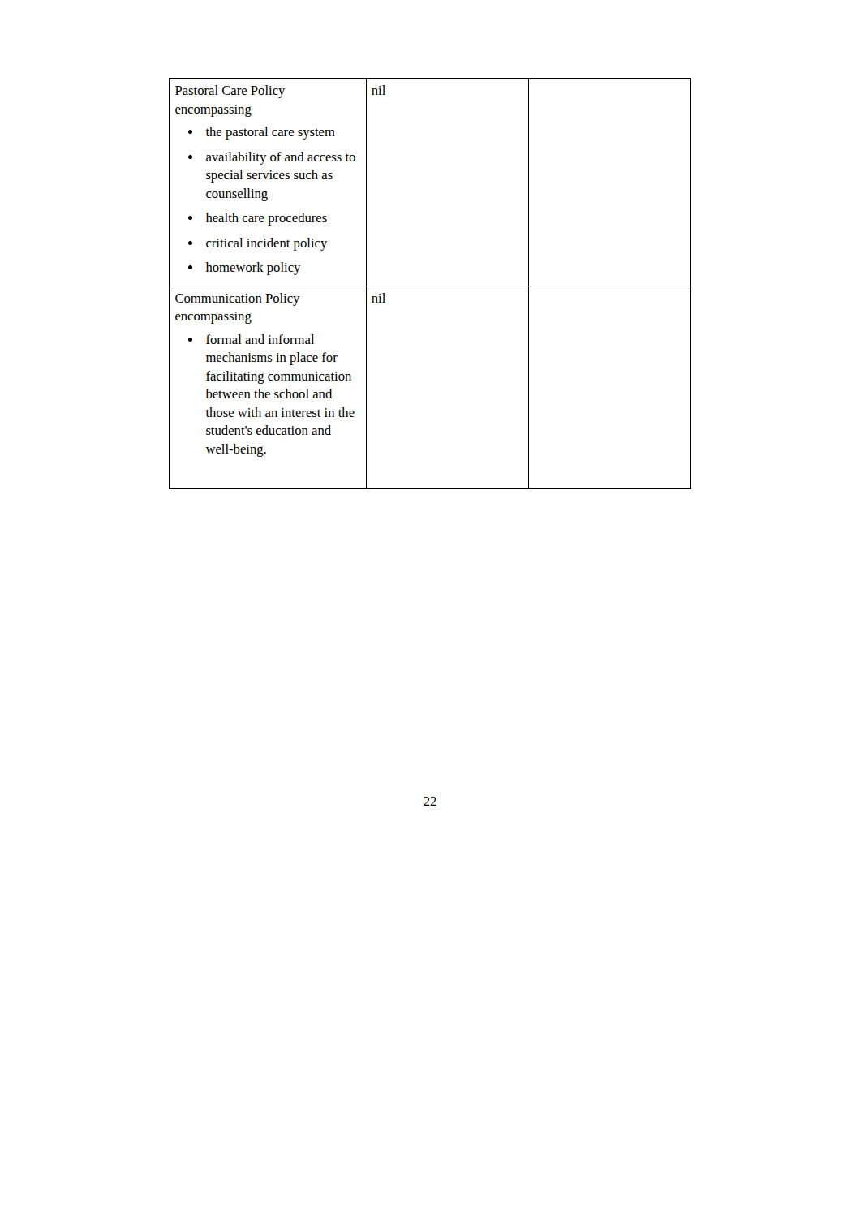| Pastoral Care Policy encompassing the pastoral care system availability of and access to special services such as counselling health care procedures critical incident policy homework policy | nil | |
| Communication Policy encompassing formal and informal mechanisms in place for facilitating communication between the school and those with an interest in the student's education and well-being. | nil | |
22